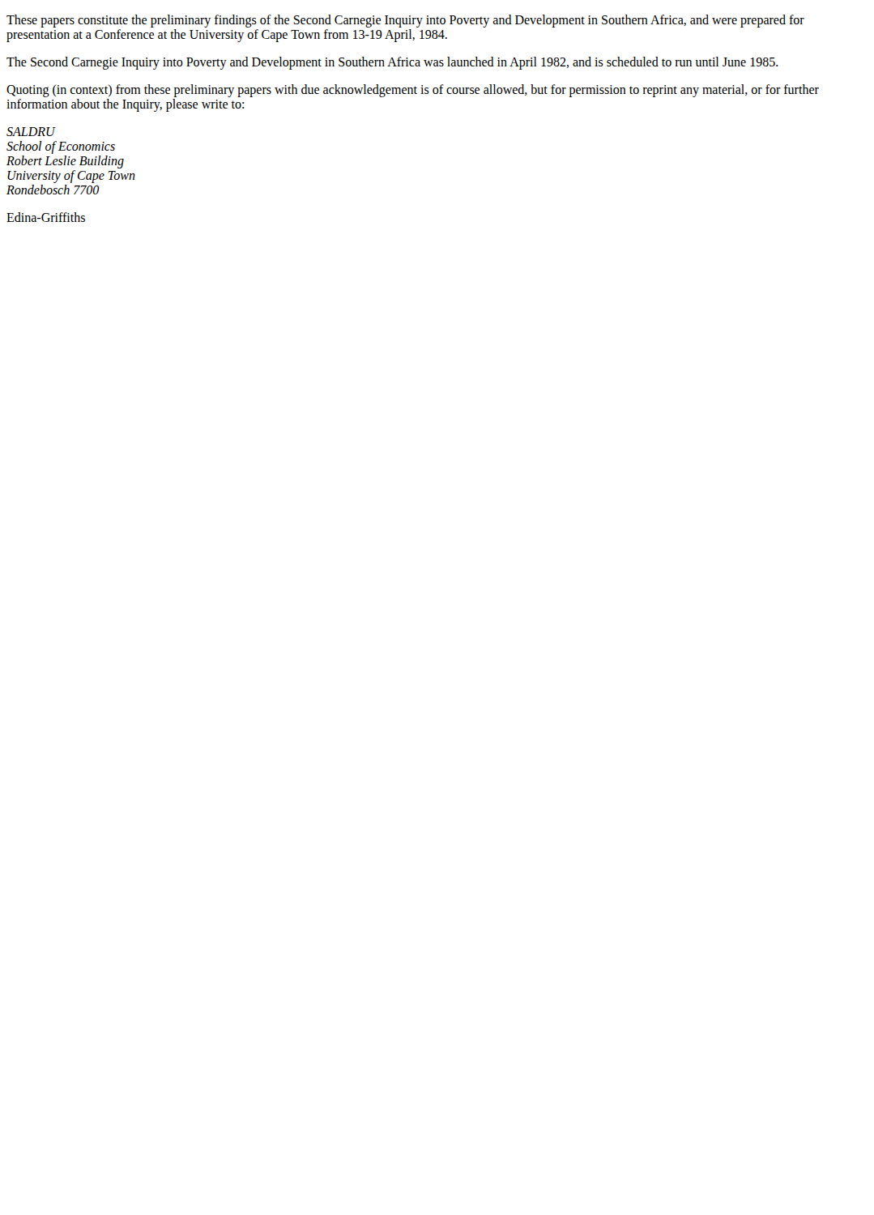These papers constitute the preliminary findings of the Second Carnegie Inquiry into Poverty and Development in Southern Africa, and were prepared for presentation at a Conference at the University of Cape Town from 13-19 April, 1984.
The Second Carnegie Inquiry into Poverty and Development in Southern Africa was launched in April 1982, and is scheduled to run until June 1985.
Quoting (in context) from these preliminary papers with due acknowledgement is of course allowed, but for permission to reprint any material, or for further information about the Inquiry, please write to:
SALDRU
School of Economics
Robert Leslie Building
University of Cape Town
Rondebosch 7700
Edina-Griffiths